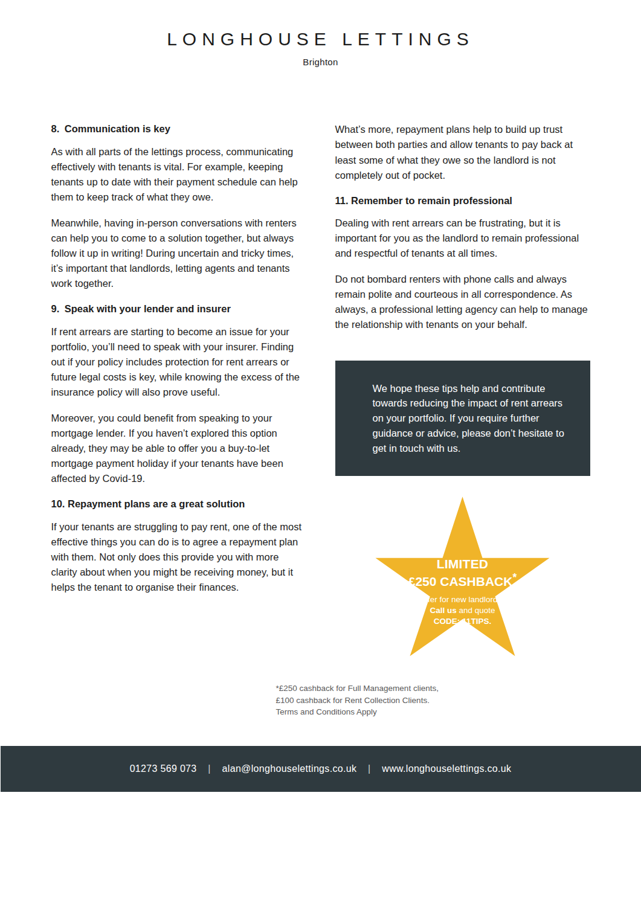Longhouse Lettings
Brighton
8. Communication is key
As with all parts of the lettings process, communicating effectively with tenants is vital. For example, keeping tenants up to date with their payment schedule can help them to keep track of what they owe.
Meanwhile, having in-person conversations with renters can help you to come to a solution together, but always follow it up in writing! During uncertain and tricky times, it’s important that landlords, letting agents and tenants work together.
9. Speak with your lender and insurer
If rent arrears are starting to become an issue for your portfolio, you’ll need to speak with your insurer. Finding out if your policy includes protection for rent arrears or future legal costs is key, while knowing the excess of the insurance policy will also prove useful.
Moreover, you could benefit from speaking to your mortgage lender. If you haven’t explored this option already, they may be able to offer you a buy-to-let mortgage payment holiday if your tenants have been affected by Covid-19.
10. Repayment plans are a great solution
If your tenants are struggling to pay rent, one of the most effective things you can do is to agree a repayment plan with them. Not only does this provide you with more clarity about when you might be receiving money, but it helps the tenant to organise their finances.
What’s more, repayment plans help to build up trust between both parties and allow tenants to pay back at least some of what they owe so the landlord is not completely out of pocket.
11. Remember to remain professional
Dealing with rent arrears can be frustrating, but it is important for you as the landlord to remain professional and respectful of tenants at all times.
Do not bombard renters with phone calls and always remain polite and courteous in all correspondence. As always, a professional letting agency can help to manage the relationship with tenants on your behalf.
We hope these tips help and contribute towards reducing the impact of rent arrears on your portfolio. If you require further guidance or advice, please don’t hesitate to get in touch with us.
LIMITED
£250 CASHBACK*
offer for new landlords.
Call us and quote
CODE: 11TIPS.
*£250 cashback for Full Management clients,
£100 cashback for Rent Collection Clients.
Terms and Conditions Apply
01273 569 073 | alan@longhouselettings.co.uk | www.longhouselettings.co.uk